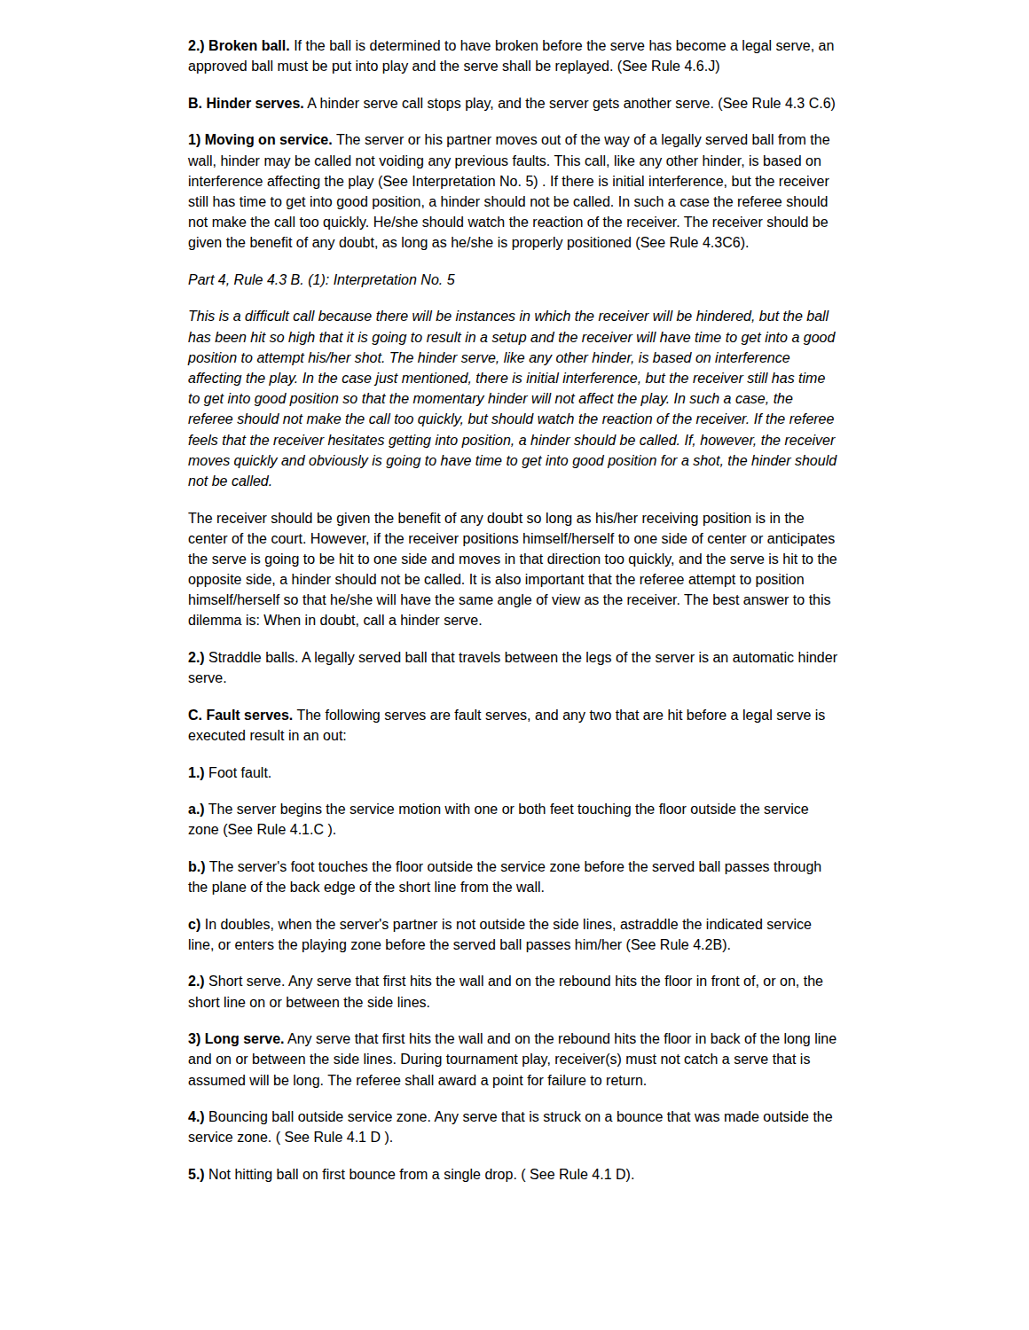2.) Broken ball. If the ball is determined to have broken before the serve has become a legal serve, an approved ball must be put into play and the serve shall be replayed. (See Rule 4.6.J)
B. Hinder serves. A hinder serve call stops play, and the server gets another serve. (See Rule 4.3 C.6)
1) Moving on service. The server or his partner moves out of the way of a legally served ball from the wall, hinder may be called not voiding any previous faults. This call, like any other hinder, is based on interference affecting the play (See Interpretation No. 5) . If there is initial interference, but the receiver still has time to get into good position, a hinder should not be called. In such a case the referee should not make the call too quickly. He/she should watch the reaction of the receiver. The receiver should be given the benefit of any doubt, as long as he/she is properly positioned (See Rule 4.3C6).
Part 4, Rule 4.3 B. (1): Interpretation No. 5
This is a difficult call because there will be instances in which the receiver will be hindered, but the ball has been hit so high that it is going to result in a setup and the receiver will have time to get into a good position to attempt his/her shot. The hinder serve, like any other hinder, is based on interference affecting the play. In the case just mentioned, there is initial interference, but the receiver still has time to get into good position so that the momentary hinder will not affect the play. In such a case, the referee should not make the call too quickly, but should watch the reaction of the receiver. If the referee feels that the receiver hesitates getting into position, a hinder should be called. If, however, the receiver moves quickly and obviously is going to have time to get into good position for a shot, the hinder should not be called.
The receiver should be given the benefit of any doubt so long as his/her receiving position is in the center of the court. However, if the receiver positions himself/herself to one side of center or anticipates the serve is going to be hit to one side and moves in that direction too quickly, and the serve is hit to the opposite side, a hinder should not be called. It is also important that the referee attempt to position himself/herself so that he/she will have the same angle of view as the receiver. The best answer to this dilemma is: When in doubt, call a hinder serve.
2.) Straddle balls. A legally served ball that travels between the legs of the server is an automatic hinder serve.
C. Fault serves. The following serves are fault serves, and any two that are hit before a legal serve is executed result in an out:
1.) Foot fault.
a.) The server begins the service motion with one or both feet touching the floor outside the service zone (See Rule 4.1.C ).
b.) The server's foot touches the floor outside the service zone before the served ball passes through the plane of the back edge of the short line from the wall.
c) In doubles, when the server's partner is not outside the side lines, astraddle the indicated service line, or enters the playing zone before the served ball passes him/her (See Rule 4.2B).
2.) Short serve. Any serve that first hits the wall and on the rebound hits the floor in front of, or on, the short line on or between the side lines.
3) Long serve. Any serve that first hits the wall and on the rebound hits the floor in back of the long line and on or between the side lines. During tournament play, receiver(s) must not catch a serve that is assumed will be long. The referee shall award a point for failure to return.
4.) Bouncing ball outside service zone. Any serve that is struck on a bounce that was made outside the service zone. ( See Rule 4.1 D ).
5.) Not hitting ball on first bounce from a single drop. ( See Rule 4.1 D).